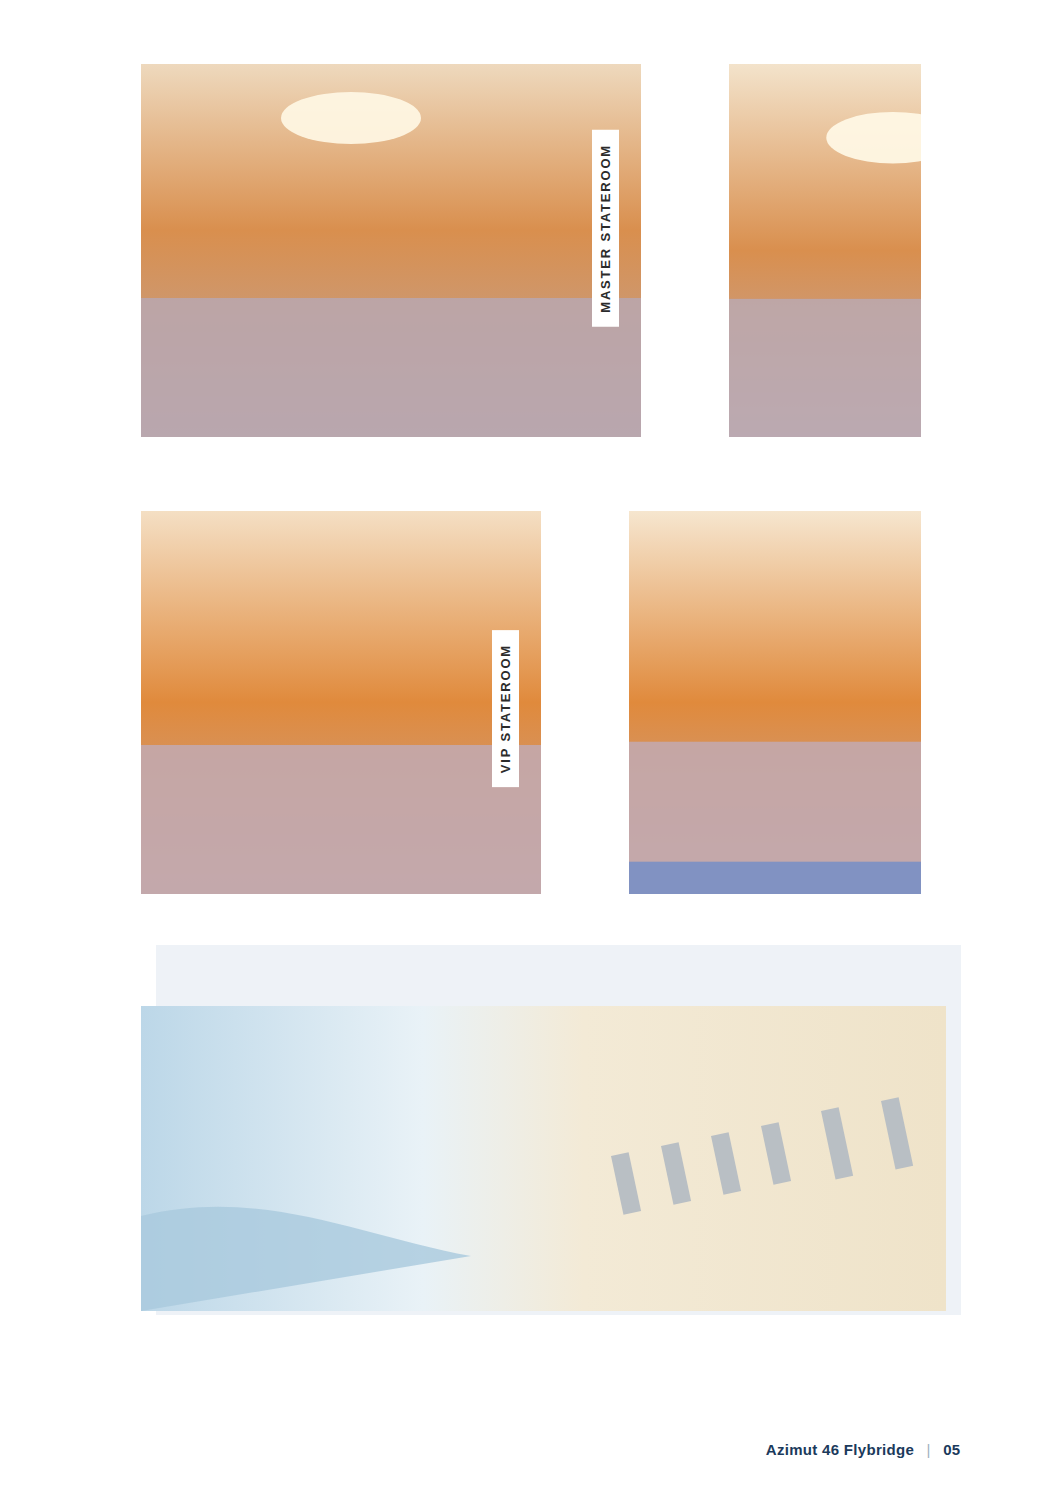MASTER STATEROOM
VIP STATEROOM
Azimut 46 Flybridge | 05